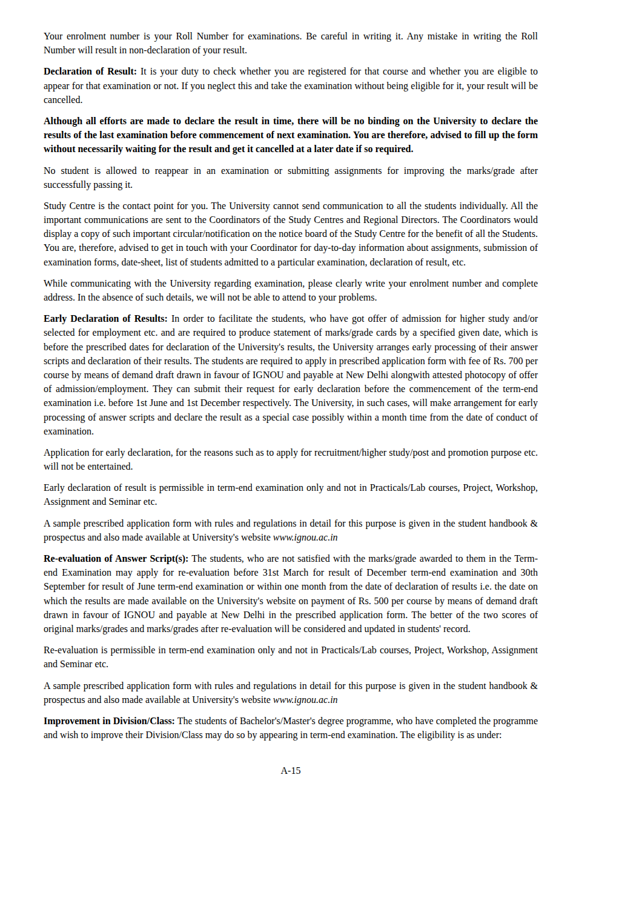Your enrolment number is your Roll Number for examinations. Be careful in writing it. Any mistake in writing the Roll Number will result in non-declaration of your result.
Declaration of Result: It is your duty to check whether you are registered for that course and whether you are eligible to appear for that examination or not. If you neglect this and take the examination without being eligible for it, your result will be cancelled.
Although all efforts are made to declare the result in time, there will be no binding on the University to declare the results of the last examination before commencement of next examination. You are therefore, advised to fill up the form without necessarily waiting for the result and get it cancelled at a later date if so required.
No student is allowed to reappear in an examination or submitting assignments for improving the marks/grade after successfully passing it.
Study Centre is the contact point for you. The University cannot send communication to all the students individually. All the important communications are sent to the Coordinators of the Study Centres and Regional Directors. The Coordinators would display a copy of such important circular/notification on the notice board of the Study Centre for the benefit of all the Students. You are, therefore, advised to get in touch with your Coordinator for day-to-day information about assignments, submission of examination forms, date-sheet, list of students admitted to a particular examination, declaration of result, etc.
While communicating with the University regarding examination, please clearly write your enrolment number and complete address. In the absence of such details, we will not be able to attend to your problems.
Early Declaration of Results: In order to facilitate the students, who have got offer of admission for higher study and/or selected for employment etc. and are required to produce statement of marks/grade cards by a specified given date, which is before the prescribed dates for declaration of the University's results, the University arranges early processing of their answer scripts and declaration of their results. The students are required to apply in prescribed application form with fee of Rs. 700 per course by means of demand draft drawn in favour of IGNOU and payable at New Delhi alongwith attested photocopy of offer of admission/employment. They can submit their request for early declaration before the commencement of the term-end examination i.e. before 1st June and 1st December respectively. The University, in such cases, will make arrangement for early processing of answer scripts and declare the result as a special case possibly within a month time from the date of conduct of examination.
Application for early declaration, for the reasons such as to apply for recruitment/higher study/post and promotion purpose etc. will not be entertained.
Early declaration of result is permissible in term-end examination only and not in Practicals/Lab courses, Project, Workshop, Assignment and Seminar etc.
A sample prescribed application form with rules and regulations in detail for this purpose is given in the student handbook & prospectus and also made available at University's website www.ignou.ac.in
Re-evaluation of Answer Script(s): The students, who are not satisfied with the marks/grade awarded to them in the Term-end Examination may apply for re-evaluation before 31st March for result of December term-end examination and 30th September for result of June term-end examination or within one month from the date of declaration of results i.e. the date on which the results are made available on the University's website on payment of Rs. 500 per course by means of demand draft drawn in favour of IGNOU and payable at New Delhi in the prescribed application form. The better of the two scores of original marks/grades and marks/grades after re-evaluation will be considered and updated in students' record.
Re-evaluation is permissible in term-end examination only and not in Practicals/Lab courses, Project, Workshop, Assignment and Seminar etc.
A sample prescribed application form with rules and regulations in detail for this purpose is given in the student handbook & prospectus and also made available at University's website www.ignou.ac.in
Improvement in Division/Class: The students of Bachelor's/Master's degree programme, who have completed the programme and wish to improve their Division/Class may do so by appearing in term-end examination. The eligibility is as under:
A-15